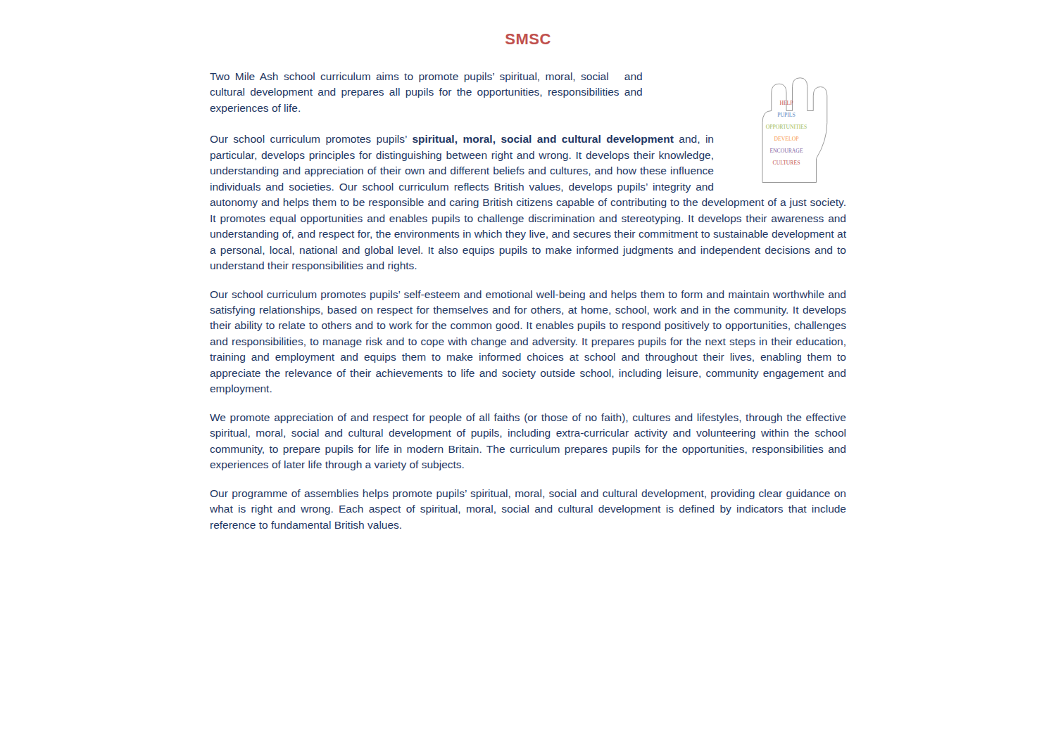SMSC
Two Mile Ash school curriculum aims to promote pupils’ spiritual, moral, social and cultural development and prepares all pupils for the opportunities, responsibilities and experiences of life.
Our school curriculum promotes pupils’ spiritual, moral, social and cultural development and, in particular, develops principles for distinguishing between right and wrong. It develops their knowledge, understanding and appreciation of their own and different beliefs and cultures, and how these influence individuals and societies. Our school curriculum reflects British values, develops pupils’ integrity and autonomy and helps them to be responsible and caring British citizens capable of contributing to the development of a just society. It promotes equal opportunities and enables pupils to challenge discrimination and stereotyping. It develops their awareness and understanding of, and respect for, the environments in which they live, and secures their commitment to sustainable development at a personal, local, national and global level. It also equips pupils to make informed judgments and independent decisions and to understand their responsibilities and rights.
Our school curriculum promotes pupils’ self-esteem and emotional well-being and helps them to form and maintain worthwhile and satisfying relationships, based on respect for themselves and for others, at home, school, work and in the community. It develops their ability to relate to others and to work for the common good. It enables pupils to respond positively to opportunities, challenges and responsibilities, to manage risk and to cope with change and adversity. It prepares pupils for the next steps in their education, training and employment and equips them to make informed choices at school and throughout their lives, enabling them to appreciate the relevance of their achievements to life and society outside school, including leisure, community engagement and employment.
We promote appreciation of and respect for people of all faiths (or those of no faith), cultures and lifestyles, through the effective spiritual, moral, social and cultural development of pupils, including extra-curricular activity and volunteering within the school community, to prepare pupils for life in modern Britain. The curriculum prepares pupils for the opportunities, responsibilities and experiences of later life through a variety of subjects.
Our programme of assemblies helps promote pupils’ spiritual, moral, social and cultural development, providing clear guidance on what is right and wrong. Each aspect of spiritual, moral, social and cultural development is defined by indicators that include reference to fundamental British values.